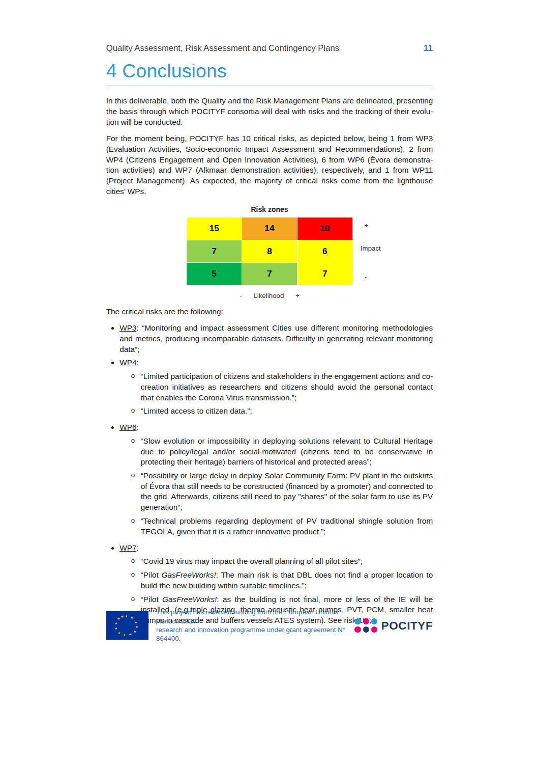Quality Assessment, Risk Assessment and Contingency Plans
11
4 Conclusions
In this deliverable, both the Quality and the Risk Management Plans are delineated, presenting the basis through which POCITYF consortia will deal with risks and the tracking of their evolution will be conducted.
For the moment being, POCITYF has 10 critical risks, as depicted below, being 1 from WP3 (Evaluation Activities, Socio-economic Impact Assessment and Recommendations), 2 from WP4 (Citizens Engagement and Open Innovation Activities), 6 from WP6 (Évora demonstration activities) and WP7 (Alkmaar demonstration activities), respectively, and 1 from WP11 (Project Management). As expected, the majority of critical risks come from the lighthouse cities’ WPs.
Risk zones
| 15 | 14 | 10 |
| 7 | 8 | 6 |
| 5 | 7 | 7 |
+ Impact -
-Likelihood+
The critical risks are the following:
WP3: “Monitoring and impact assessment Cities use different monitoring methodologies and metrics, producing incomparable datasets. Difficulty in generating relevant monitoring data”;
WP4:
“Limited participation of citizens and stakeholders in the engagement actions and co-creation initiatives as researchers and citizens should avoid the personal contact that enables the Corona Virus transmission.”;
“Limited access to citizen data.”;
WP6:
“Slow evolution or impossibility in deploying solutions relevant to Cultural Heritage due to policy/legal and/or social-motivated (citizens tend to be conservative in protecting their heritage) barriers of historical and protected areas”;
“Possibility or large delay in deploy Solar Community Farm: PV plant in the outskirts of Évora that still needs to be constructed (financed by a promoter) and connected to the grid. Afterwards, citizens still need to pay "shares" of the solar farm to use its PV generation”;
“Technical problems regarding deployment of PV traditional shingle solution from TEGOLA, given that it is a rather innovative product.”;
WP7:
“Covid 19 virus may impact the overall planning of all pilot sites”;
“Pilot GasFreeWorks!: The main risk is that DBL does not find a proper location to build the new building within suitable timelines.”;
“Pilot GasFreeWorks!: as the building is not final, more or less of the IE will be installed. (e.g.triple glazing, thermo acoustic heat pumps, PVT, PCM, smaller heat pumps in cascade and buffers vessels ATES system). See risk 10”;
★ ★ ★ ★ ★ ★ ★ ★ ★ ★ ★ ★
This project has received funding from the European Union’s Horizon 2020
research and innovation programme under grant agreement N° 864400.
POCITYF